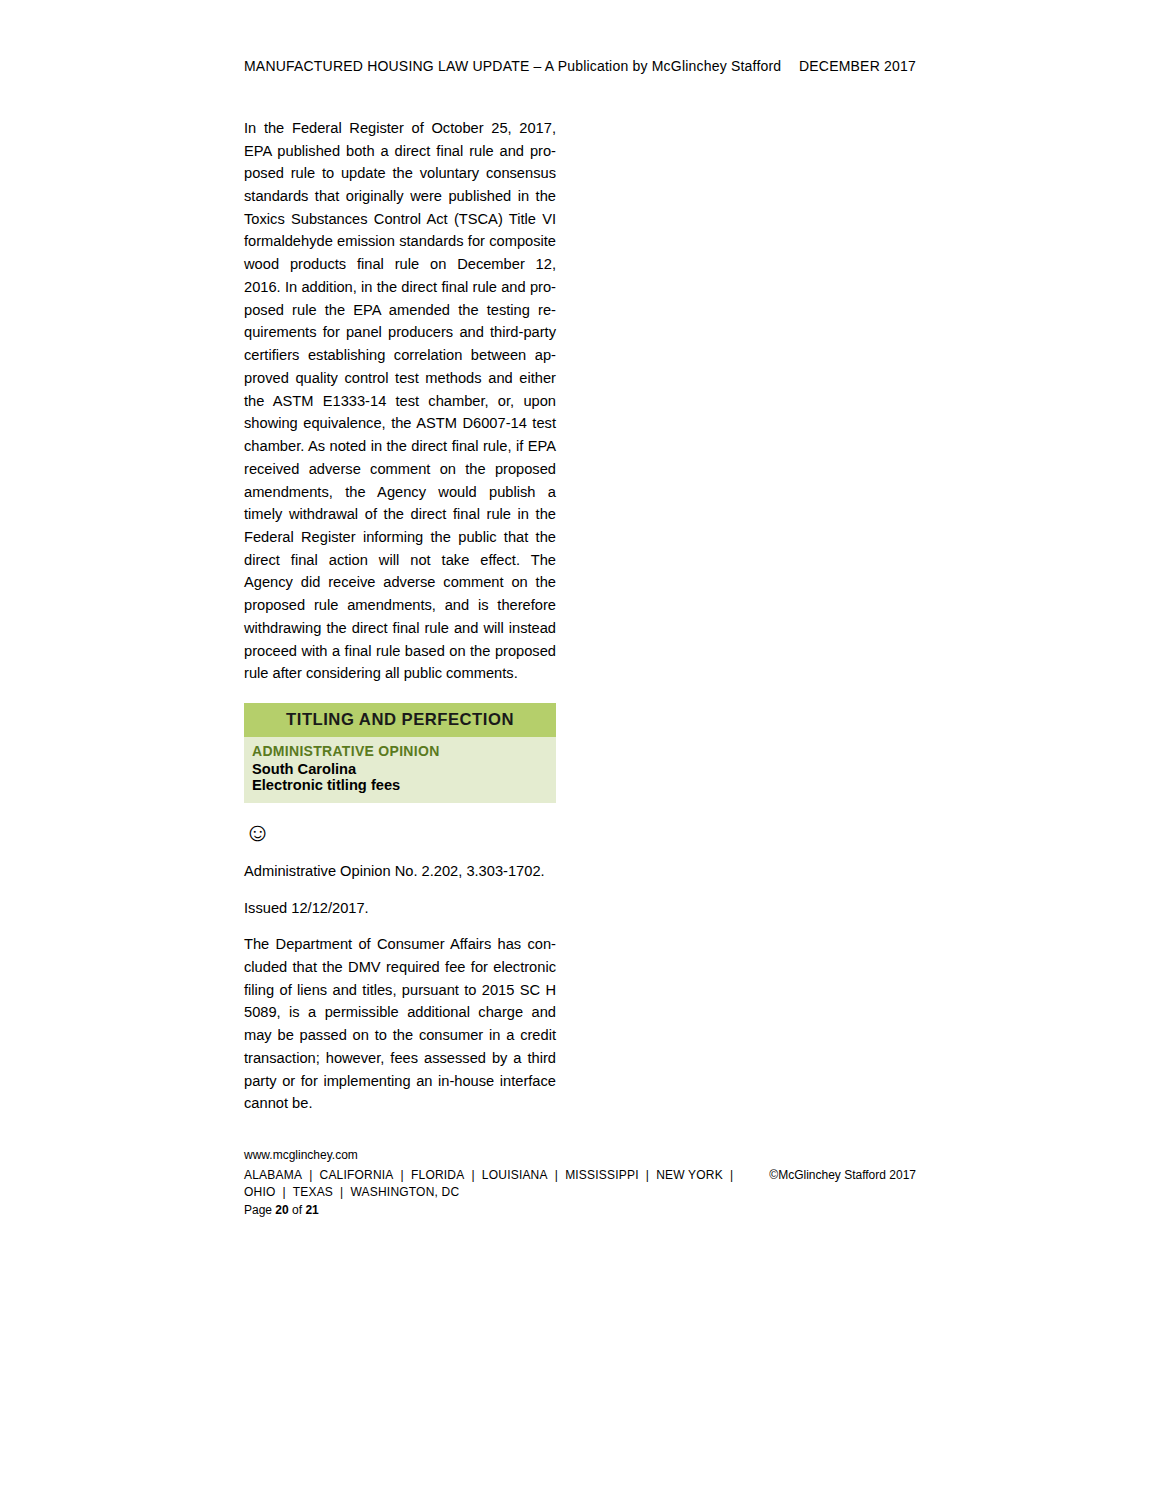MANUFACTURED HOUSING LAW UPDATE – A Publication by McGlinchey Stafford
DECEMBER 2017
In the Federal Register of October 25, 2017, EPA published both a direct final rule and proposed rule to update the voluntary consensus standards that originally were published in the Toxics Substances Control Act (TSCA) Title VI formaldehyde emission standards for composite wood products final rule on December 12, 2016. In addition, in the direct final rule and proposed rule the EPA amended the testing requirements for panel producers and third-party certifiers establishing correlation between approved quality control test methods and either the ASTM E1333-14 test chamber, or, upon showing equivalence, the ASTM D6007-14 test chamber. As noted in the direct final rule, if EPA received adverse comment on the proposed amendments, the Agency would publish a timely withdrawal of the direct final rule in the Federal Register informing the public that the direct final action will not take effect. The Agency did receive adverse comment on the proposed rule amendments, and is therefore withdrawing the direct final rule and will instead proceed with a final rule based on the proposed rule after considering all public comments.
TITLING AND PERFECTION
ADMINISTRATIVE OPINION
South Carolina
Electronic titling fees
☺
Administrative Opinion No. 2.202, 3.303-1702.
Issued 12/12/2017.
The Department of Consumer Affairs has concluded that the DMV required fee for electronic filing of liens and titles, pursuant to 2015 SC H 5089, is a permissible additional charge and may be passed on to the consumer in a credit transaction; however, fees assessed by a third party or for implementing an in-house interface cannot be.
www.mcglinchey.com
ALABAMA | CALIFORNIA | FLORIDA | LOUISIANA | MISSISSIPPI | NEW YORK | OHIO | TEXAS | WASHINGTON, DC
Page 20 of 21
©McGlinchey Stafford 2017